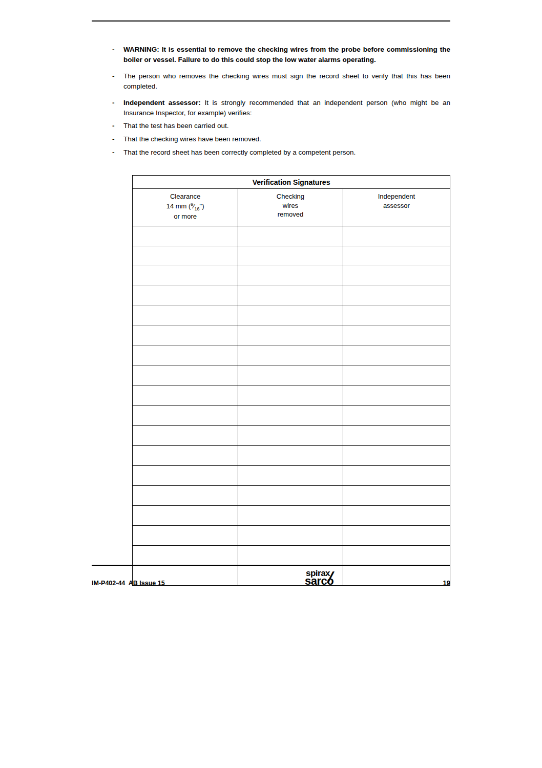WARNING: It is essential to remove the checking wires from the probe before commissioning the boiler or vessel. Failure to do this could stop the low water alarms operating.
The person who removes the checking wires must sign the record sheet to verify that this has been completed.
Independent assessor: It is strongly recommended that an independent person (who might be an Insurance Inspector, for example) verifies:
That the test has been carried out.
That the checking wires have been removed.
That the record sheet has been correctly completed by a competent person.
| | Verification Signatures |
| --- | --- |
| | Clearance 14 mm ( 9 ⁄ 16 ") or more | Checking wires removed | Independent assessor |
IM-P402-44 AB Issue 15
spirax / sarco
19